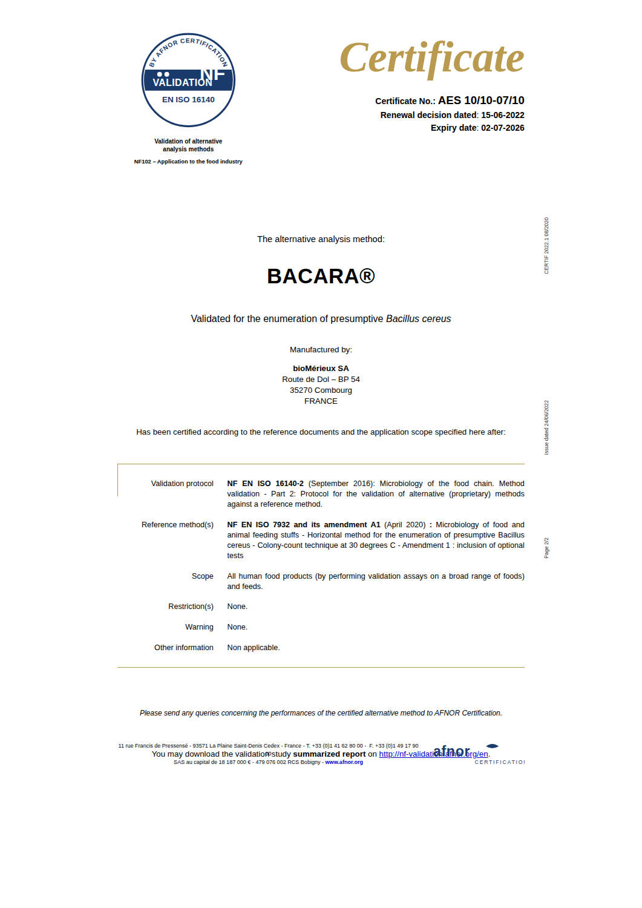BY AFNOR CERTIFICATION NF VALIDATION EN ISO 16140
Validation of alternative
analysis methods NF102 – Application to the food industry
Certificate
Certificate No.: AES 10/10-07/10
Renewal decision dated: 15-06-2022
Expiry date: 02-07-2026
The alternative analysis method:
BACARA®
Validated for the enumeration of presumptive Bacillus cereus
Manufactured by:
bioMérieux SA
Route de Dol – BP 54
35270 Combourg
FRANCE
Has been certified according to the reference documents and the application scope specified here after:
| Validation protocol | NF EN ISO 16140-2 (September 2016): Microbiology of the food chain. Method validation - Part 2: Protocol for the validation of alternative (proprietary) methods against a reference method. |
| Reference method(s) | NF EN ISO 7932 and its amendment A1 (April 2020) : Microbiology of food and animal feeding stuffs - Horizontal method for the enumeration of presumptive Bacillus cereus - Colony-count technique at 30 degrees C - Amendment 1 : inclusion of optional tests |
| Scope | All human food products (by performing validation assays on a broad range of foods) and feeds. |
| Restriction(s) | None. |
| Warning | None. |
| Other information | Non applicable. |
Please send any queries concerning the performances of the certified alternative method to AFNOR Certification.
You may download the validation study summarized report on http://nf-validation.afnor.org/en.
CERTIF 2022.1 08/2020
Issue dated 24/06/2022
Page 2/2
11 rue Francis de Pressensé - 93571 La Plaine Saint-Denis Cedex - France - T. +33 (0)1 41 62 80 00 - F. +33 (0)1 49 17 90 00
SAS au capital de 18 187 000 € - 479 076 002 RCS Bobigny - www.afnor.org
afnor CERTIFICATION